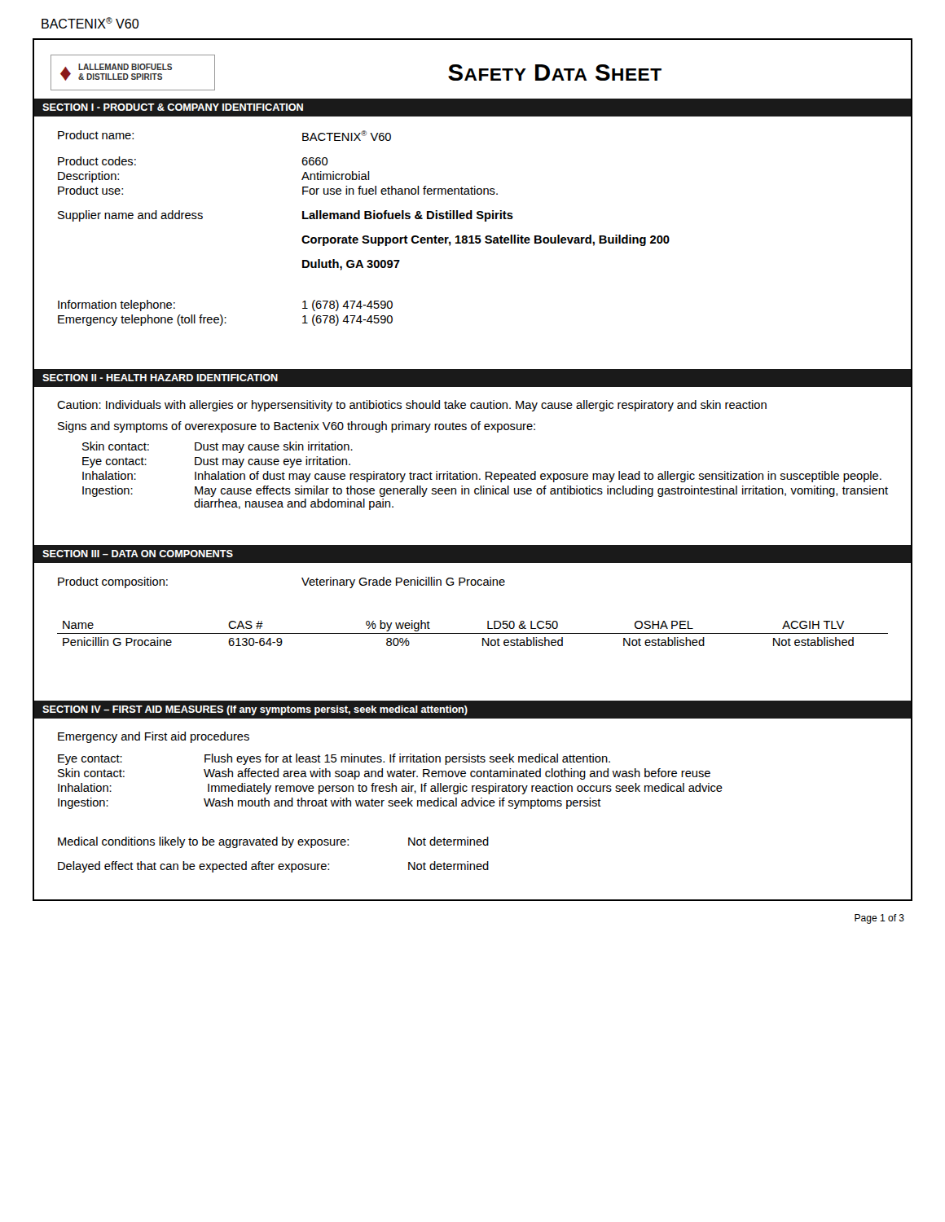BACTENIX® V60
♦ LALLEMAND BIOFUELS
& DISTILLED SPIRITS
SAFETY DATA SHEET
SECTION I - PRODUCT & COMPANY IDENTIFICATION
| Product name: | BACTENIX ® V60 |
| Product codes: | 6660 |
| Description: | Antimicrobial |
| Product use: | For use in fuel ethanol fermentations. |
| Supplier name and address | Lallemand Biofuels & Distilled Spirits |
| | Corporate Support Center, 1815 Satellite Boulevard, Building 200 |
| | Duluth, GA 30097 |
| Information telephone: | 1 (678) 474-4590 |
| Emergency telephone (toll free): | 1 (678) 474-4590 |
SECTION II - HEALTH HAZARD IDENTIFICATION
Caution: Individuals with allergies or hypersensitivity to antibiotics should take caution. May cause allergic respiratory and skin reaction
Signs and symptoms of overexposure to Bactenix V60 through primary routes of exposure:
| Skin contact: | Dust may cause skin irritation. |
| Eye contact: | Dust may cause eye irritation. |
| Inhalation: | Inhalation of dust may cause respiratory tract irritation. Repeated exposure may lead to allergic sensitization in susceptible people. |
| Ingestion: | May cause effects similar to those generally seen in clinical use of antibiotics including gastrointestinal irritation, vomiting, transient diarrhea, nausea and abdominal pain. |
SECTION III – DATA ON COMPONENTS
| Product composition: | Veterinary Grade Penicillin G Procaine |
| Name | CAS # | % by weight | LD50 & LC50 | OSHA PEL | ACGIH TLV |
| --- | --- | --- | --- | --- | --- |
| Penicillin G Procaine | 6130-64-9 | 80% | Not established | Not established | Not established |
SECTION IV – FIRST AID MEASURES (If any symptoms persist, seek medical attention)
Emergency and First aid procedures
| Eye contact: | Flush eyes for at least 15 minutes. If irritation persists seek medical attention. |
| Skin contact: | Wash affected area with soap and water. Remove contaminated clothing and wash before reuse |
| Inhalation: | Immediately remove person to fresh air, If allergic respiratory reaction occurs seek medical advice |
| Ingestion: | Wash mouth and throat with water seek medical advice if symptoms persist |
| Medical conditions likely to be aggravated by exposure: | Not determined |
| Delayed effect that can be expected after exposure: | Not determined |
Page 1 of 3